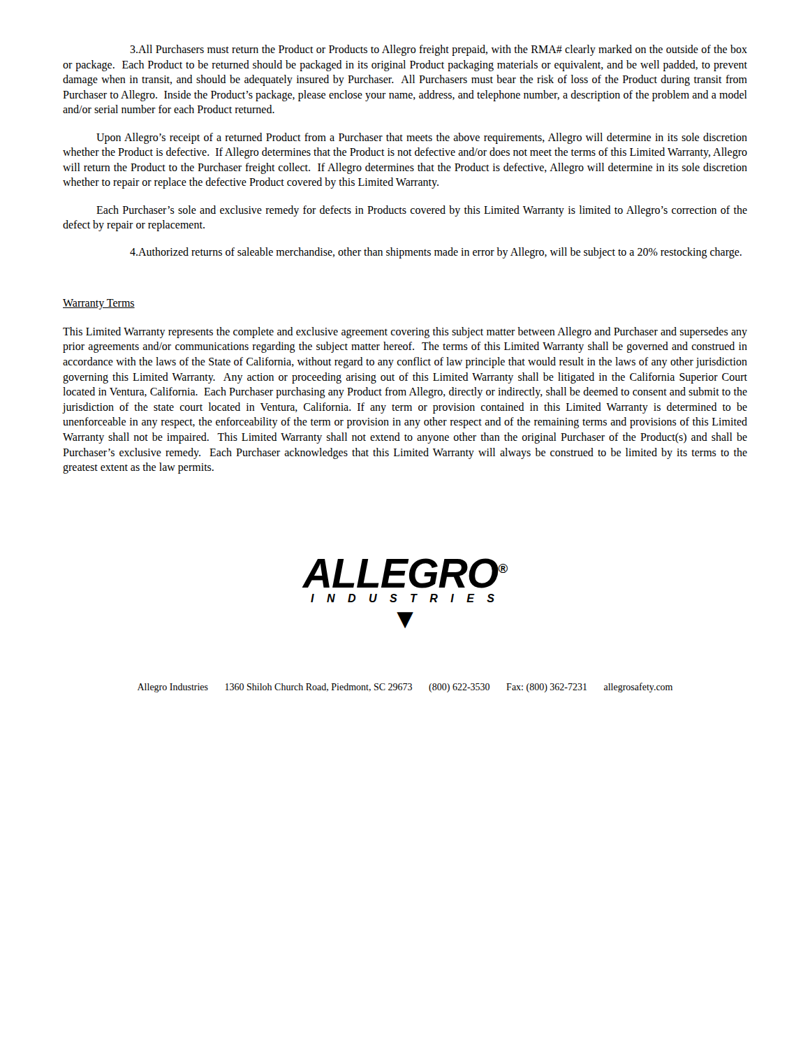3. All Purchasers must return the Product or Products to Allegro freight prepaid, with the RMA# clearly marked on the outside of the box or package. Each Product to be returned should be packaged in its original Product packaging materials or equivalent, and be well padded, to prevent damage when in transit, and should be adequately insured by Purchaser. All Purchasers must bear the risk of loss of the Product during transit from Purchaser to Allegro. Inside the Product’s package, please enclose your name, address, and telephone number, a description of the problem and a model and/or serial number for each Product returned.
Upon Allegro’s receipt of a returned Product from a Purchaser that meets the above requirements, Allegro will determine in its sole discretion whether the Product is defective. If Allegro determines that the Product is not defective and/or does not meet the terms of this Limited Warranty, Allegro will return the Product to the Purchaser freight collect. If Allegro determines that the Product is defective, Allegro will determine in its sole discretion whether to repair or replace the defective Product covered by this Limited Warranty.
Each Purchaser’s sole and exclusive remedy for defects in Products covered by this Limited Warranty is limited to Allegro’s correction of the defect by repair or replacement.
4. Authorized returns of saleable merchandise, other than shipments made in error by Allegro, will be subject to a 20% restocking charge.
Warranty Terms
This Limited Warranty represents the complete and exclusive agreement covering this subject matter between Allegro and Purchaser and supersedes any prior agreements and/or communications regarding the subject matter hereof. The terms of this Limited Warranty shall be governed and construed in accordance with the laws of the State of California, without regard to any conflict of law principle that would result in the laws of any other jurisdiction governing this Limited Warranty. Any action or proceeding arising out of this Limited Warranty shall be litigated in the California Superior Court located in Ventura, California. Each Purchaser purchasing any Product from Allegro, directly or indirectly, shall be deemed to consent and submit to the jurisdiction of the state court located in Ventura, California. If any term or provision contained in this Limited Warranty is determined to be unenforceable in any respect, the enforceability of the term or provision in any other respect and of the remaining terms and provisions of this Limited Warranty shall not be impaired. This Limited Warranty shall not extend to anyone other than the original Purchaser of the Product(s) and shall be Purchaser’s exclusive remedy. Each Purchaser acknowledges that this Limited Warranty will always be construed to be limited by its terms to the greatest extent as the law permits.
ALLEGRO®
I N D U S T R I E S
▼
Allegro Industries 1360 Shiloh Church Road, Piedmont, SC 29673 (800) 622-3530 Fax: (800) 362-7231 allegrosafety.com